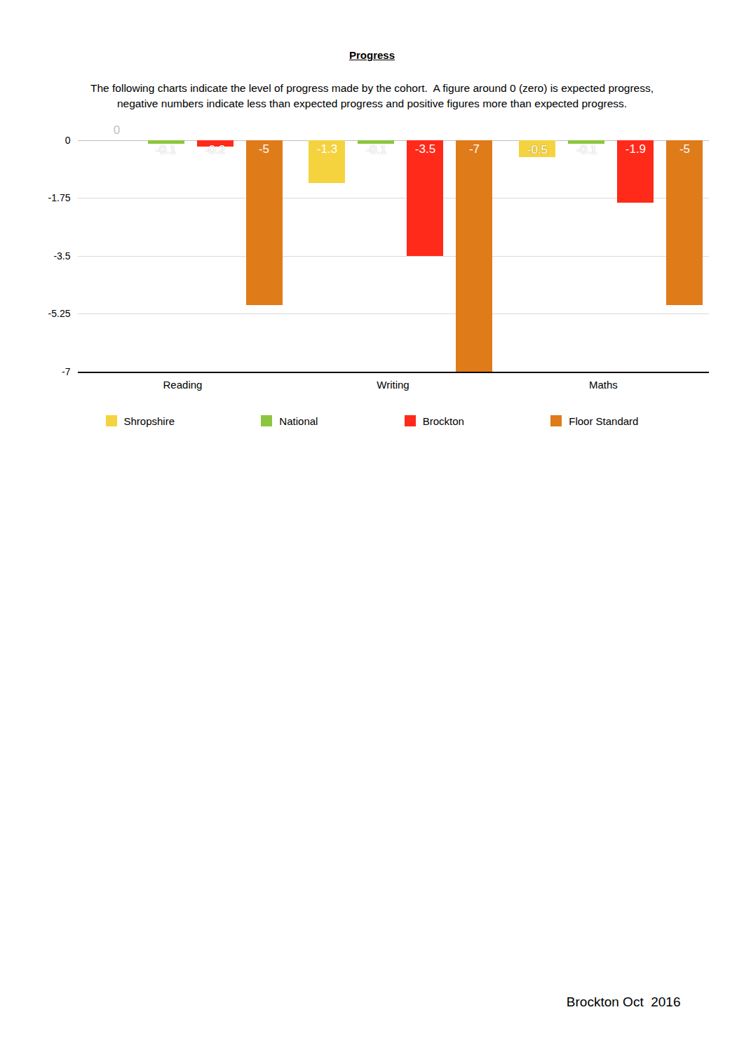Progress
The following charts indicate the level of progress made by the cohort. A figure around 0 (zero) is expected progress, negative numbers indicate less than expected progress and positive figures more than expected progress.
0 -1.75 -3.5 -5.25 -7
0
-0.1
-0.2
-5
-1.3
-0.1
-3.5
-7
-0.5
-0.1
-1.9
-5
Reading
Writing
Maths
Shropshire
National
Brockton
Floor Standard
Brockton Oct 2016